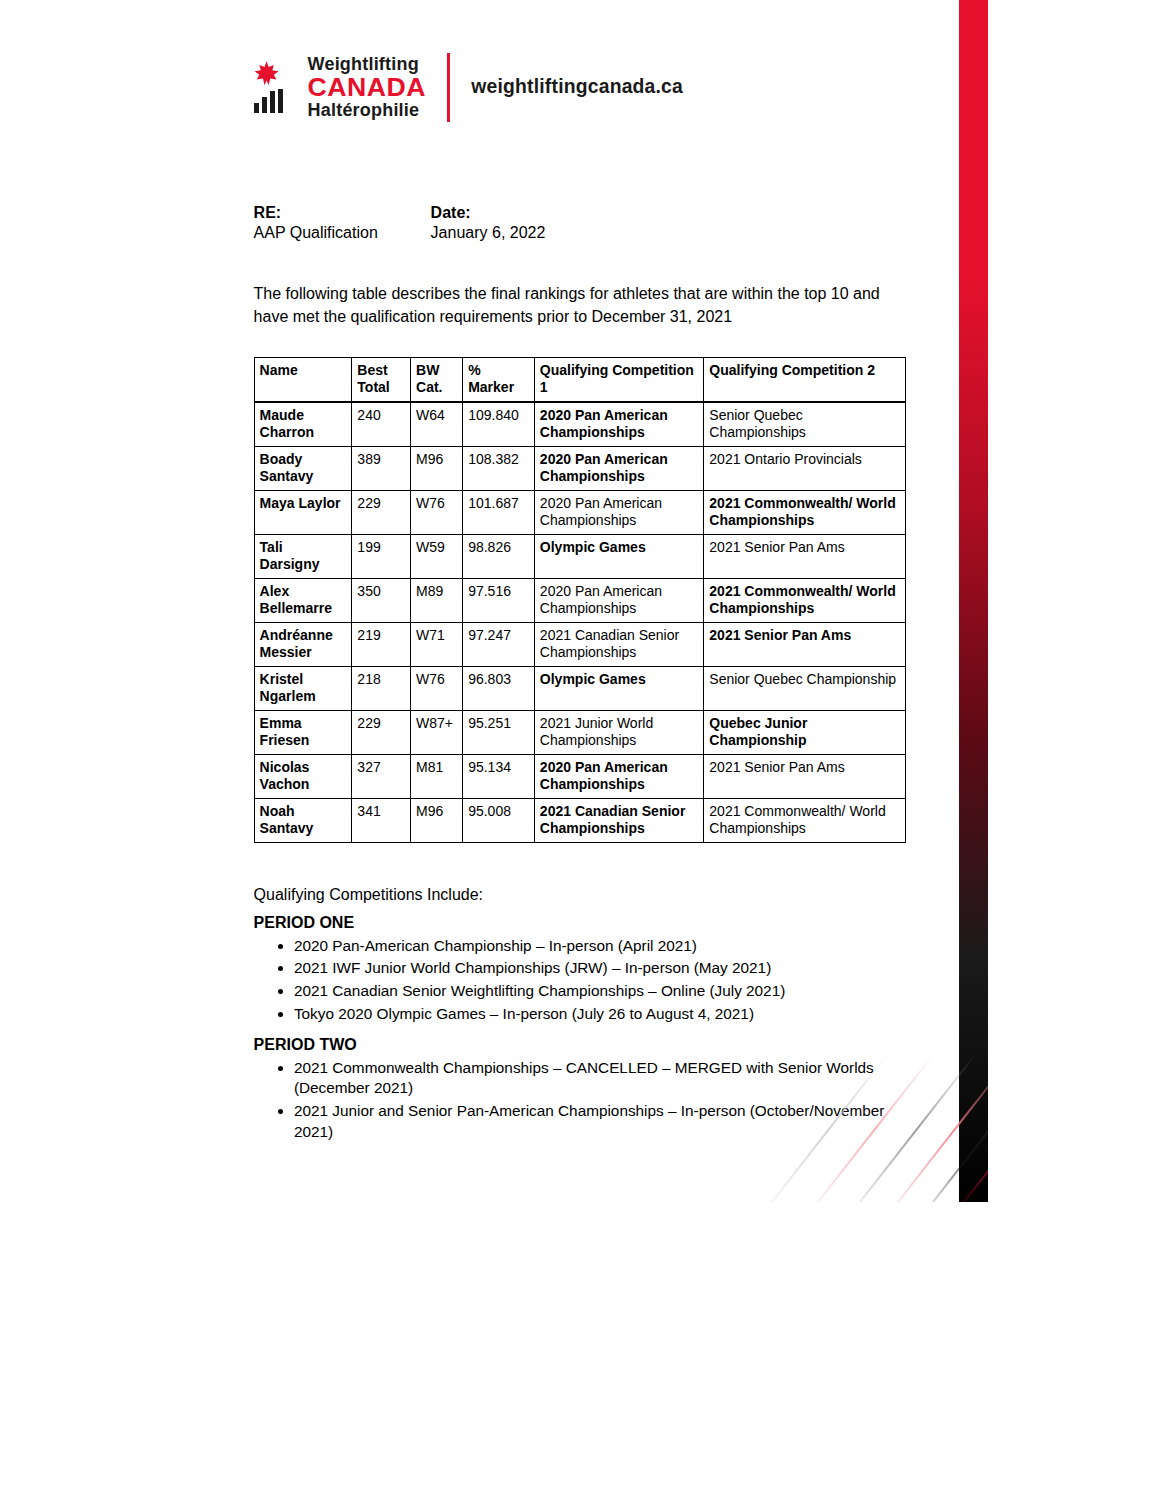Weightlifting
CANADA
Haltérophilie
weightliftingcanada.ca
RE:
AAP Qualification
Date:
January 6, 2022
The following table describes the final rankings for athletes that are within the top 10 and have met the qualification requirements prior to December 31, 2021
| Name | Best Total | BW Cat. | % Marker | Qualifying Competition 1 | Qualifying Competition 2 |
| --- | --- | --- | --- | --- | --- |
| Maude Charron | 240 | W64 | 109.840 | 2020 Pan American Championships | Senior Quebec Championships |
| Boady Santavy | 389 | M96 | 108.382 | 2020 Pan American Championships | 2021 Ontario Provincials |
| Maya Laylor | 229 | W76 | 101.687 | 2020 Pan American Championships | 2021 Commonwealth/ World Championships |
| Tali Darsigny | 199 | W59 | 98.826 | Olympic Games | 2021 Senior Pan Ams |
| Alex Bellemarre | 350 | M89 | 97.516 | 2020 Pan American Championships | 2021 Commonwealth/ World Championships |
| Andréanne Messier | 219 | W71 | 97.247 | 2021 Canadian Senior Championships | 2021 Senior Pan Ams |
| Kristel Ngarlem | 218 | W76 | 96.803 | Olympic Games | Senior Quebec Championship |
| Emma Friesen | 229 | W87+ | 95.251 | 2021 Junior World Championships | Quebec Junior Championship |
| Nicolas Vachon | 327 | M81 | 95.134 | 2020 Pan American Championships | 2021 Senior Pan Ams |
| Noah Santavy | 341 | M96 | 95.008 | 2021 Canadian Senior Championships | 2021 Commonwealth/ World Championships |
Qualifying Competitions Include:
PERIOD ONE
2020 Pan-American Championship – In-person (April 2021)
2021 IWF Junior World Championships (JRW) – In-person (May 2021)
2021 Canadian Senior Weightlifting Championships – Online (July 2021)
Tokyo 2020 Olympic Games – In-person (July 26 to August 4, 2021)
PERIOD TWO
2021 Commonwealth Championships – CANCELLED – MERGED with Senior Worlds (December 2021)
2021 Junior and Senior Pan-American Championships – In-person (October/November 2021)